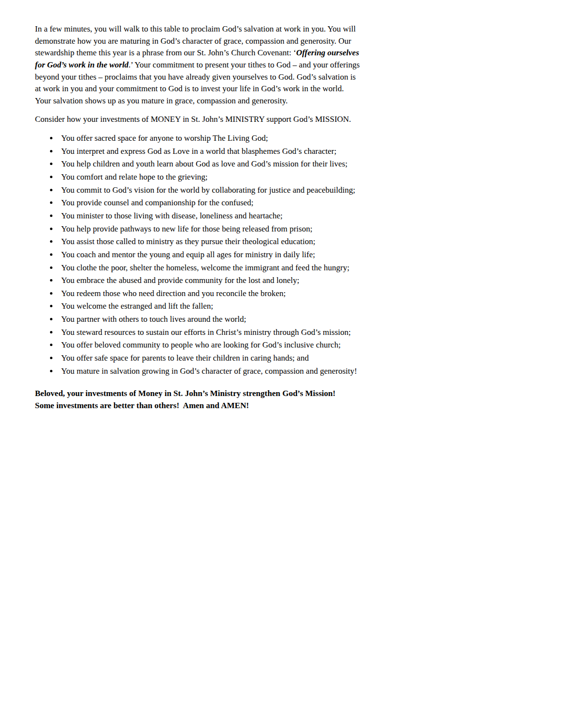In a few minutes, you will walk to this table to proclaim God’s salvation at work in you. You will demonstrate how you are maturing in God’s character of grace, compassion and generosity. Our stewardship theme this year is a phrase from our St. John’s Church Covenant: ‘Offering ourselves for God’s work in the world.’ Your commitment to present your tithes to God – and your offerings beyond your tithes – proclaims that you have already given yourselves to God. God’s salvation is at work in you and your commitment to God is to invest your life in God’s work in the world. Your salvation shows up as you mature in grace, compassion and generosity.
Consider how your investments of MONEY in St. John’s MINISTRY support God’s MISSION.
You offer sacred space for anyone to worship The Living God;
You interpret and express God as Love in a world that blasphemes God’s character;
You help children and youth learn about God as love and God’s mission for their lives;
You comfort and relate hope to the grieving;
You commit to God’s vision for the world by collaborating for justice and peacebuilding;
You provide counsel and companionship for the confused;
You minister to those living with disease, loneliness and heartache;
You help provide pathways to new life for those being released from prison;
You assist those called to ministry as they pursue their theological education;
You coach and mentor the young and equip all ages for ministry in daily life;
You clothe the poor, shelter the homeless, welcome the immigrant and feed the hungry;
You embrace the abused and provide community for the lost and lonely;
You redeem those who need direction and you reconcile the broken;
You welcome the estranged and lift the fallen;
You partner with others to touch lives around the world;
You steward resources to sustain our efforts in Christ’s ministry through God’s mission;
You offer beloved community to people who are looking for God’s inclusive church;
You offer safe space for parents to leave their children in caring hands; and
You mature in salvation growing in God’s character of grace, compassion and generosity!
Beloved, your investments of Money in St. John’s Ministry strengthen God’s Mission!
Some investments are better than others! Amen and AMEN!